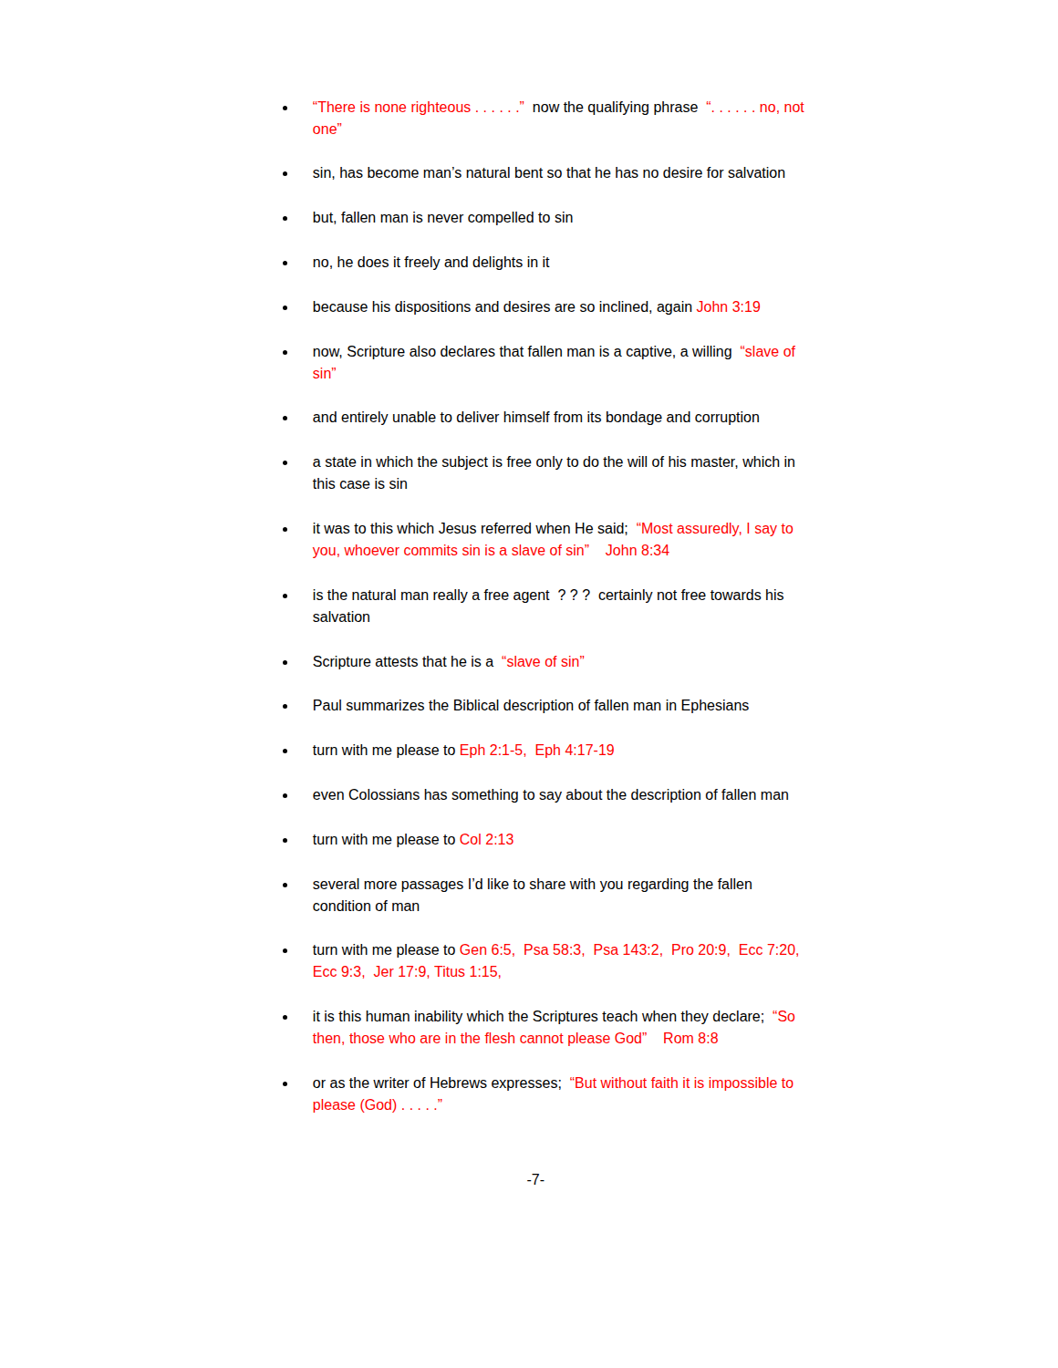“There is none righteous . . . . . .” now the qualifying phrase “. . . . . . no, not one”
sin, has become man’s natural bent so that he has no desire for salvation
but, fallen man is never compelled to sin
no, he does it freely and delights in it
because his dispositions and desires are so inclined, again John 3:19
now, Scripture also declares that fallen man is a captive, a willing “slave of sin”
and entirely unable to deliver himself from its bondage and corruption
a state in which the subject is free only to do the will of his master, which in this case is sin
it was to this which Jesus referred when He said; “Most assuredly, I say to you, whoever commits sin is a slave of sin” John 8:34
is the natural man really a free agent ? ? ? certainly not free towards his salvation
Scripture attests that he is a “slave of sin”
Paul summarizes the Biblical description of fallen man in Ephesians
turn with me please to Eph 2:1-5, Eph 4:17-19
even Colossians has something to say about the description of fallen man
turn with me please to Col 2:13
several more passages I’d like to share with you regarding the fallen condition of man
turn with me please to Gen 6:5, Psa 58:3, Psa 143:2, Pro 20:9, Ecc 7:20, Ecc 9:3, Jer 17:9, Titus 1:15,
it is this human inability which the Scriptures teach when they declare; “So then, those who are in the flesh cannot please God” Rom 8:8
or as the writer of Hebrews expresses; “But without faith it is impossible to please (God) . . . . .”
-7-